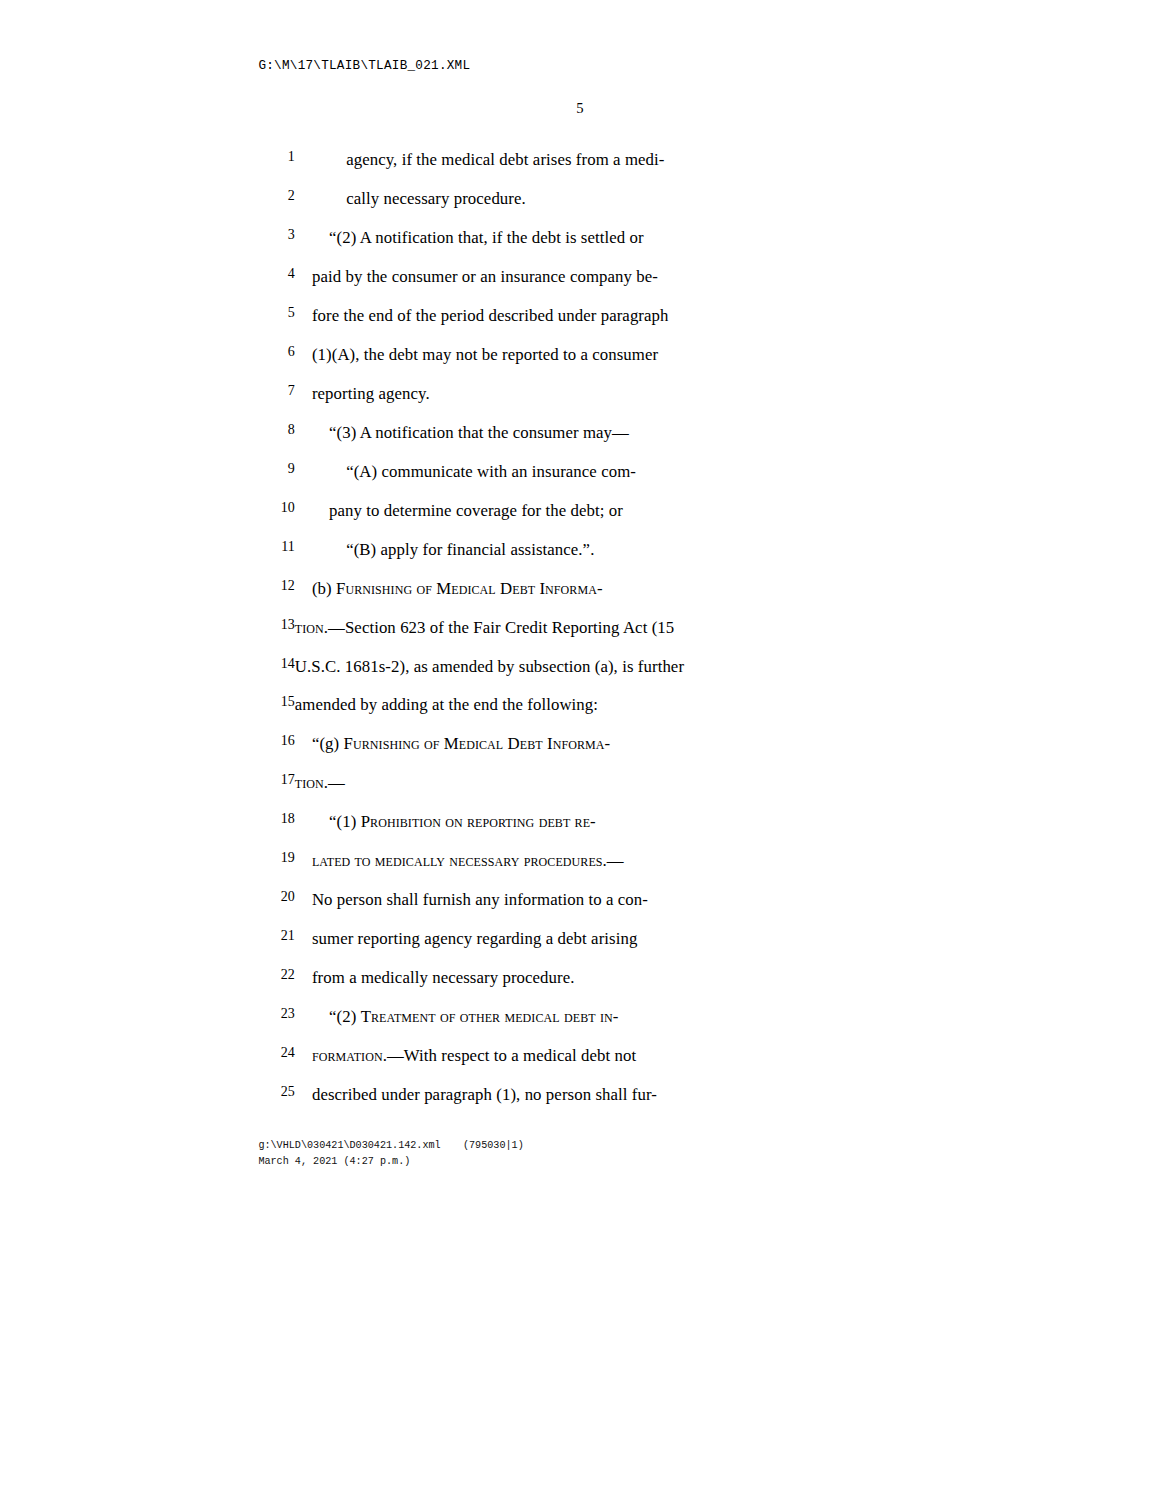G:\M\17\TLAIB\TLAIB_021.XML
5
| 1 | agency, if the medical debt arises from a medi- |
| 2 | cally necessary procedure. |
| 3 | “(2) A notification that, if the debt is settled or |
| 4 | paid by the consumer or an insurance company be- |
| 5 | fore the end of the period described under paragraph |
| 6 | (1)(A), the debt may not be reported to a consumer |
| 7 | reporting agency. |
| 8 | “(3) A notification that the consumer may— |
| 9 | “(A) communicate with an insurance com- |
| 10 | pany to determine coverage for the debt; or |
| 11 | “(B) apply for financial assistance.”. |
| 12 | (b) Furnishing of Medical Debt Informa- |
| 13 | tion .—Section 623 of the Fair Credit Reporting Act (15 |
| 14 | U.S.C. 1681s-2), as amended by subsection (a), is further |
| 15 | amended by adding at the end the following: |
| 16 | “(g) Furnishing of Medical Debt Informa- |
| 17 | tion .— |
| 18 | “(1) Prohibition on reporting debt re- |
| 19 | lated to medically necessary procedures .— |
| 20 | No person shall furnish any information to a con- |
| 21 | sumer reporting agency regarding a debt arising |
| 22 | from a medically necessary procedure. |
| 23 | “(2) Treatment of other medical debt in- |
| 24 | formation .—With respect to a medical debt not |
| 25 | described under paragraph (1), no person shall fur- |
g:\VHLD\030421\D030421.142.xml (795030|1)
March 4, 2021 (4:27 p.m.)